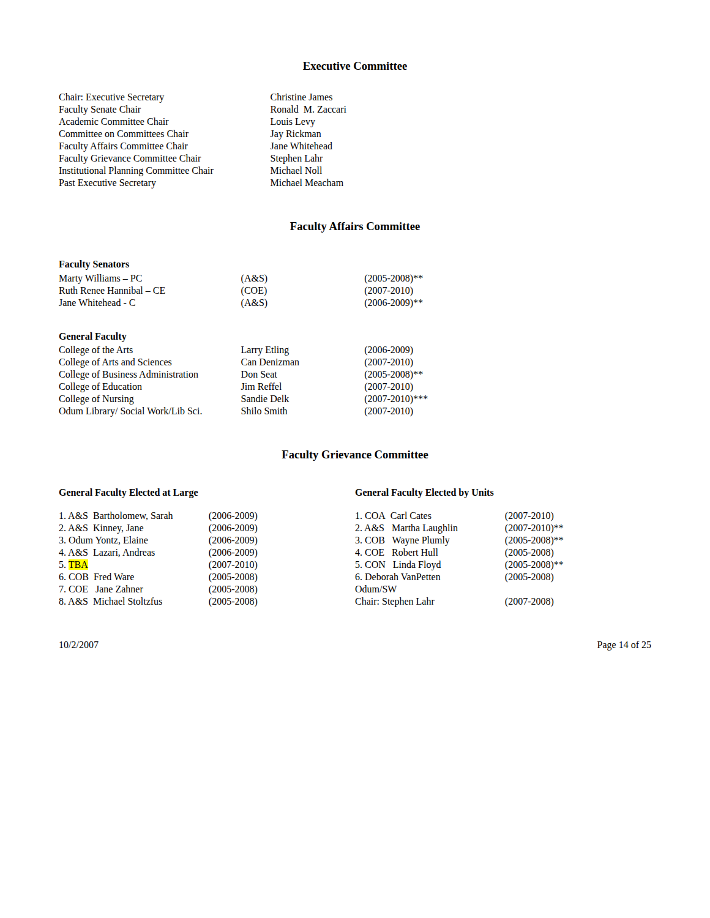Executive Committee
| Chair: Executive Secretary | Christine James |
| Faculty Senate Chair | Ronald M. Zaccari |
| Academic Committee Chair | Louis Levy |
| Committee on Committees Chair | Jay Rickman |
| Faculty Affairs Committee Chair | Jane Whitehead |
| Faculty Grievance Committee Chair | Stephen Lahr |
| Institutional Planning Committee Chair | Michael Noll |
| Past Executive Secretary | Michael Meacham |
Faculty Affairs Committee
Faculty Senators
| Marty Williams – PC | (A&S) | (2005-2008)** |
| Ruth Renee Hannibal – CE | (COE) | (2007-2010) |
| Jane Whitehead - C | (A&S) | (2006-2009)** |
General Faculty
| College of the Arts | Larry Etling | (2006-2009) |
| College of Arts and Sciences | Can Denizman | (2007-2010) |
| College of Business Administration | Don Seat | (2005-2008)** |
| College of Education | Jim Reffel | (2007-2010) |
| College of Nursing | Sandie Delk | (2007-2010)*** |
| Odum Library/ Social Work/Lib Sci. | Shilo Smith | (2007-2010) |
Faculty Grievance Committee
| General Faculty Elected at Large / 1. A&S Bartholomew, Sarah / (2006-2009) / / 2. A&S Kinney, Jane / (2006-2009) / / 3. Odum Yontz, Elaine / (2006-2009) / / 4. A&S Lazari, Andreas / (2006-2009) / / 5. TBA / (2007-2010) / / 6. COB Fred Ware / (2005-2008) / / 7. COE Jane Zahner / (2005-2008) / / 8. A&S Michael Stoltzfus / (2005-2008) / | General Faculty Elected by Units / 1. COA Carl Cates / (2007-2010) / / 2. A&S Martha Laughlin / (2007-2010)** / / 3. COB Wayne Plumly / (2005-2008)** / / 4. COE Robert Hull / (2005-2008) / / 5. CON Linda Floyd / (2005-2008)** / / 6. Deborah VanPetten / (2005-2008) / / Odum/SW / / / Chair: Stephen Lahr / (2007-2008) / |
10/2/2007 Page 14 of 25